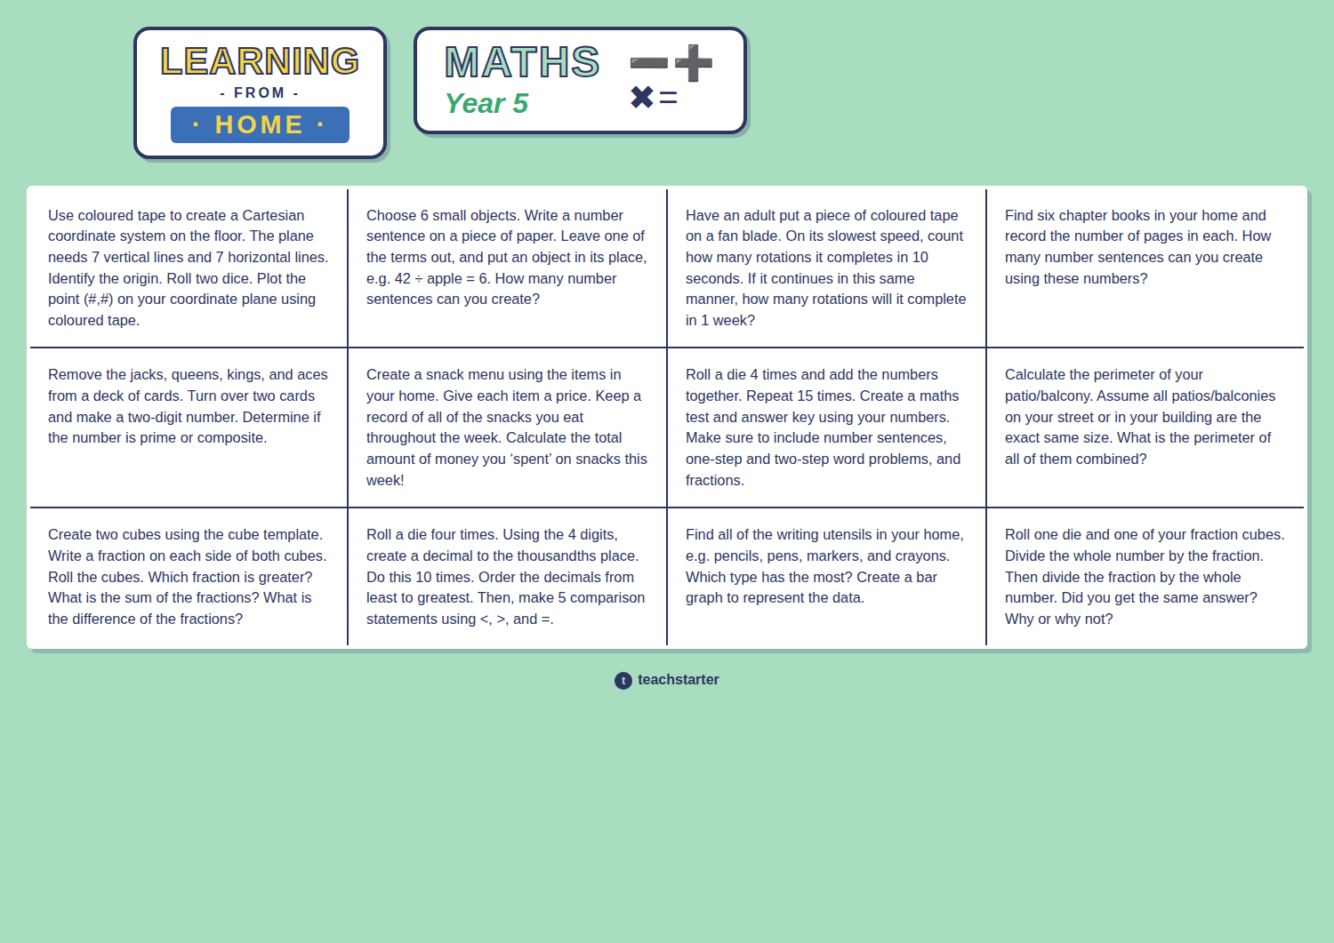Learning
- FROM -
· Home ·
Maths
Year 5
➖➕
✖=
| Use coloured tape to create a Cartesian coordinate system on the floor. The plane needs 7 vertical lines and 7 horizontal lines. Identify the origin. Roll two dice. Plot the point (#,#) on your coordinate plane using coloured tape. | Choose 6 small objects. Write a number sentence on a piece of paper. Leave one of the terms out, and put an object in its place, e.g. 42 ÷ apple = 6. How many number sentences can you create? | Have an adult put a piece of coloured tape on a fan blade. On its slowest speed, count how many rotations it completes in 10 seconds. If it continues in this same manner, how many rotations will it complete in 1 week? | Find six chapter books in your home and record the number of pages in each. How many number sentences can you create using these numbers? |
| Remove the jacks, queens, kings, and aces from a deck of cards. Turn over two cards and make a two-digit number. Determine if the number is prime or composite. | Create a snack menu using the items in your home. Give each item a price. Keep a record of all of the snacks you eat throughout the week. Calculate the total amount of money you ‘spent’ on snacks this week! | Roll a die 4 times and add the numbers together. Repeat 15 times. Create a maths test and answer key using your numbers. Make sure to include number sentences, one-step and two-step word problems, and fractions. | Calculate the perimeter of your patio/balcony. Assume all patios/balconies on your street or in your building are the exact same size. What is the perimeter of all of them combined? |
| Create two cubes using the cube template. Write a fraction on each side of both cubes. Roll the cubes. Which fraction is greater? What is the sum of the fractions? What is the difference of the fractions? | Roll a die four times. Using the 4 digits, create a decimal to the thousandths place. Do this 10 times. Order the decimals from least to greatest. Then, make 5 comparison statements using <, >, and =. | Find all of the writing utensils in your home, e.g. pencils, pens, markers, and crayons. Which type has the most? Create a bar graph to represent the data. | Roll one die and one of your fraction cubes. Divide the whole number by the fraction. Then divide the fraction by the whole number. Did you get the same answer? Why or why not? |
tteachstarter